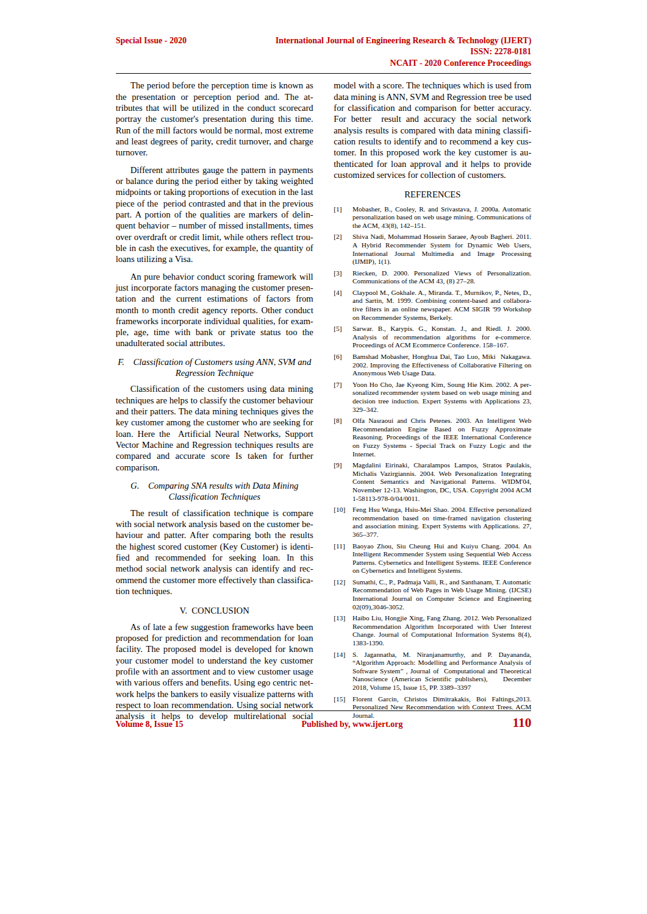Special Issue - 2020
International Journal of Engineering Research & Technology (IJERT)
ISSN: 2278-0181
NCAIT - 2020 Conference Proceedings
The period before the perception time is known as the presentation or perception period and. The attributes that will be utilized in the conduct scorecard portray the customer's presentation during this time. Run of the mill factors would be normal, most extreme and least degrees of parity, credit turnover, and charge turnover.
Different attributes gauge the pattern in payments or balance during the period either by taking weighted midpoints or taking proportions of execution in the last piece of the period contrasted and that in the previous part. A portion of the qualities are markers of delinquent behavior – number of missed installments, times over overdraft or credit limit, while others reflect trouble in cash the executives, for example, the quantity of loans utilizing a Visa.
An pure behavior conduct scoring framework will just incorporate factors managing the customer presentation and the current estimations of factors from month to month credit agency reports. Other conduct frameworks incorporate individual qualities, for example, age, time with bank or private status too the unadulterated social attributes.
F. Classification of Customers using ANN, SVM and Regression Technique
Classification of the customers using data mining techniques are helps to classify the customer behaviour and their patters. The data mining techniques gives the key customer among the customer who are seeking for loan. Here the Artificial Neural Networks, Support Vector Machine and Regression techniques results are compared and accurate score Is taken for further comparison.
G. Comparing SNA results with Data Mining Classification Techniques
The result of classification technique is compare with social network analysis based on the customer behaviour and patter. After comparing both the results the highest scored customer (Key Customer) is identified and recommended for seeking loan. In this method social network analysis can identify and recommend the customer more effectively than classification techniques.
V. CONCLUSION
As of late a few suggestion frameworks have been proposed for prediction and recommendation for loan facility. The proposed model is developed for known your customer model to understand the key customer profile with an assortment and to view customer usage with various offers and benefits. Using ego centric network helps the bankers to easily visualize patterns with respect to loan recommendation. Using social network analysis it helps to develop multirelational social model with a score. The techniques which is used from data mining is ANN, SVM and Regression tree be used for classification and comparison for better accuracy. For better result and accuracy the social network analysis results is compared with data mining classification results to identify and to recommend a key customer. In this proposed work the key customer is authenticated for loan approval and it helps to provide customized services for collection of customers.
REFERENCES
[1]
Mobasher, B., Cooley, R. and Srivastava, J. 2000a. Automatic personalization based on web usage mining. Communications of the ACM, 43(8), 142–151.
[2]
Shiva Nadi, Mohammad Hossein Saraee, Ayoub Bagheri. 2011. A Hybrid Recommender System for Dynamic Web Users, International Journal Multimedia and Image Processing (IJMIP), 1(1).
[3]
Riecken, D. 2000. Personalized Views of Personalization. Communications of the ACM 43, (8) 27–28.
[4]
Claypool M., Gokhale. A., Miranda. T., Murnikov, P., Netes, D., and Sartin, M. 1999. Combining content-based and collaborative filters in an online newspaper. ACM SIGIR '99 Workshop on Recommender Systems, Berkely.
[5]
Sarwar. B., Karypis. G., Konstan. J., and Riedl. J. 2000. Analysis of recommendation algorithms for e-commerce. Proceedings of ACM Ecommerce Conference. 158–167.
[6]
Bamshad Mobasher, Honghua Dai, Tao Luo, Miki Nakagawa. 2002. Improving the Effectiveness of Collaborative Filtering on Anonymous Web Usage Data.
[7]
Yoon Ho Cho, Jae Kyeong Kim, Soung Hie Kim. 2002. A personalized recommender system based on web usage mining and decision tree induction. Expert Systems with Applications 23, 329–342.
[8]
Olfa Nasraoui and Chris Petenes. 2003. An Intelligent Web Recommendation Engine Based on Fuzzy Approximate Reasoning. Proceedings of the IEEE International Conference on Fuzzy Systems - Special Track on Fuzzy Logic and the Internet.
[9]
Magdalini Eirinaki, Charalampos Lampos, Stratos Paulakis, Michalis Vazirgiannis. 2004. Web Personalization Integrating Content Semantics and Navigational Patterns. WIDM'04, November 12-13. Washington, DC, USA. Copyright 2004 ACM 1-58113-978-0/04/0011.
[10]
Feng Hsu Wanga, Hsiu-Mei Shao. 2004. Effective personalized recommendation based on time-framed navigation clustering and association mining. Expert Systems with Applications. 27, 365–377.
[11]
Baoyao Zhou, Siu Cheung Hui and Kuiyu Chang. 2004. An Intelligent Recommender System using Sequential Web Access Patterns. Cybernetics and Intelligent Systems. IEEE Conference on Cybernetics and Intelligent Systems.
[12]
Sumathi, C., P., Padmaja Valli, R., and Santhanam, T. Automatic Recommendation of Web Pages in Web Usage Mining. (IJCSE) International Journal on Computer Science and Engineering 02(09),3046-3052.
[13]
Haibo Liu, Hongjie Xing, Fang Zhang. 2012. Web Personalized Recommendation Algorithm Incorporated with User Interest Change. Journal of Computational Information Systems 8(4), 1383-1390.
[14]
S. Jagannatha, M. Niranjanamurthy, and P. Dayananda, “Algorithm Approach: Modelling and Performance Analysis of Software System” , Journal of Computational and Theoretical Nanoscience (American Scientific publishers), December 2018, Volume 15, Issue 15, PP. 3389–3397
[15]
Florent Garcin, Christos Dimitrakakis, Boi Faltings,2013. Personalized New Recommendation with Context Trees. ACM Journal.
Volume 8, Issue 15
Published by, www.ijert.org
110